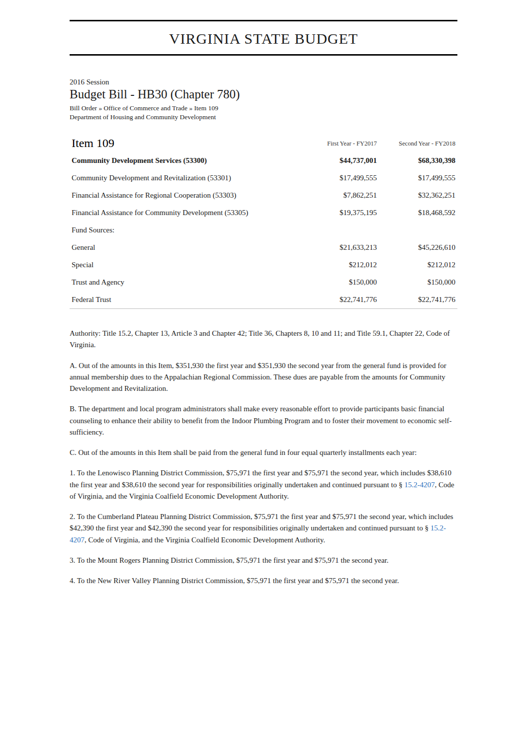VIRGINIA STATE BUDGET
2016 Session
Budget Bill - HB30 (Chapter 780)
Bill Order » Office of Commerce and Trade » Item 109
Department of Housing and Community Development
| Item 109 | First Year - FY2017 | Second Year - FY2018 |
| --- | --- | --- |
| Community Development Services (53300) | $44,737,001 | $68,330,398 |
| Community Development and Revitalization (53301) | $17,499,555 | $17,499,555 |
| Financial Assistance for Regional Cooperation (53303) | $7,862,251 | $32,362,251 |
| Financial Assistance for Community Development (53305) | $19,375,195 | $18,468,592 |
| Fund Sources: | | |
| General | $21,633,213 | $45,226,610 |
| Special | $212,012 | $212,012 |
| Trust and Agency | $150,000 | $150,000 |
| Federal Trust | $22,741,776 | $22,741,776 |
Authority: Title 15.2, Chapter 13, Article 3 and Chapter 42; Title 36, Chapters 8, 10 and 11; and Title 59.1, Chapter 22, Code of Virginia.
A. Out of the amounts in this Item, $351,930 the first year and $351,930 the second year from the general fund is provided for annual membership dues to the Appalachian Regional Commission. These dues are payable from the amounts for Community Development and Revitalization.
B. The department and local program administrators shall make every reasonable effort to provide participants basic financial counseling to enhance their ability to benefit from the Indoor Plumbing Program and to foster their movement to economic self-sufficiency.
C. Out of the amounts in this Item shall be paid from the general fund in four equal quarterly installments each year:
1. To the Lenowisco Planning District Commission, $75,971 the first year and $75,971 the second year, which includes $38,610 the first year and $38,610 the second year for responsibilities originally undertaken and continued pursuant to § 15.2-4207, Code of Virginia, and the Virginia Coalfield Economic Development Authority.
2. To the Cumberland Plateau Planning District Commission, $75,971 the first year and $75,971 the second year, which includes $42,390 the first year and $42,390 the second year for responsibilities originally undertaken and continued pursuant to § 15.2-4207, Code of Virginia, and the Virginia Coalfield Economic Development Authority.
3. To the Mount Rogers Planning District Commission, $75,971 the first year and $75,971 the second year.
4. To the New River Valley Planning District Commission, $75,971 the first year and $75,971 the second year.